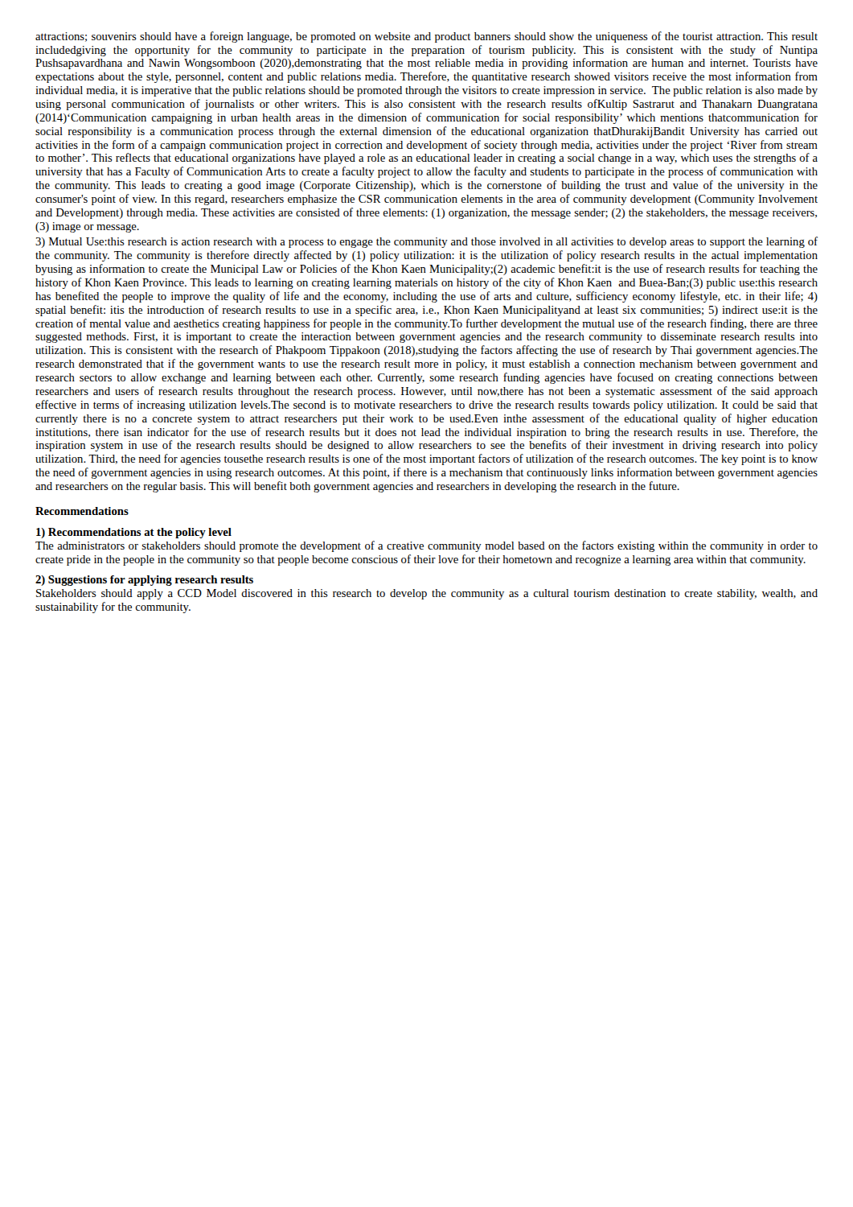attractions; souvenirs should have a foreign language, be promoted on website and product banners should show the uniqueness of the tourist attraction. This result includedgiving the opportunity for the community to participate in the preparation of tourism publicity. This is consistent with the study of Nuntipa Pushsapavardhana and Nawin Wongsomboon (2020),demonstrating that the most reliable media in providing information are human and internet. Tourists have expectations about the style, personnel, content and public relations media. Therefore, the quantitative research showed visitors receive the most information from individual media, it is imperative that the public relations should be promoted through the visitors to create impression in service. The public relation is also made by using personal communication of journalists or other writers. This is also consistent with the research results ofKultip Sastrarut and Thanakarn Duangratana (2014)‘Communication campaigning in urban health areas in the dimension of communication for social responsibility’ which mentions thatcommunication for social responsibility is a communication process through the external dimension of the educational organization thatDhurakijBandit University has carried out activities in the form of a campaign communication project in correction and development of society through media, activities under the project ‘River from stream to mother’. This reflects that educational organizations have played a role as an educational leader in creating a social change in a way, which uses the strengths of a university that has a Faculty of Communication Arts to create a faculty project to allow the faculty and students to participate in the process of communication with the community. This leads to creating a good image (Corporate Citizenship), which is the cornerstone of building the trust and value of the university in the consumer's point of view. In this regard, researchers emphasize the CSR communication elements in the area of community development (Community Involvement and Development) through media. These activities are consisted of three elements: (1) organization, the message sender; (2) the stakeholders, the message receivers, (3) image or message.
3) Mutual Use:this research is action research with a process to engage the community and those involved in all activities to develop areas to support the learning of the community. The community is therefore directly affected by (1) policy utilization: it is the utilization of policy research results in the actual implementation byusing as information to create the Municipal Law or Policies of the Khon Kaen Municipality;(2) academic benefit:it is the use of research results for teaching the history of Khon Kaen Province. This leads to learning on creating learning materials on history of the city of Khon Kaen and Buea-Ban;(3) public use:this research has benefited the people to improve the quality of life and the economy, including the use of arts and culture, sufficiency economy lifestyle, etc. in their life; 4) spatial benefit: itis the introduction of research results to use in a specific area, i.e., Khon Kaen Municipalityand at least six communities; 5) indirect use:it is the creation of mental value and aesthetics creating happiness for people in the community.To further development the mutual use of the research finding, there are three suggested methods. First, it is important to create the interaction between government agencies and the research community to disseminate research results into utilization. This is consistent with the research of Phakpoom Tippakoon (2018),studying the factors affecting the use of research by Thai government agencies.The research demonstrated that if the government wants to use the research result more in policy, it must establish a connection mechanism between government and research sectors to allow exchange and learning between each other. Currently, some research funding agencies have focused on creating connections between researchers and users of research results throughout the research process. However, until now,there has not been a systematic assessment of the said approach effective in terms of increasing utilization levels.The second is to motivate researchers to drive the research results towards policy utilization. It could be said that currently there is no a concrete system to attract researchers put their work to be used.Even inthe assessment of the educational quality of higher education institutions, there isan indicator for the use of research results but it does not lead the individual inspiration to bring the research results in use. Therefore, the inspiration system in use of the research results should be designed to allow researchers to see the benefits of their investment in driving research into policy utilization. Third, the need for agencies tousethe research results is one of the most important factors of utilization of the research outcomes. The key point is to know the need of government agencies in using research outcomes. At this point, if there is a mechanism that continuously links information between government agencies and researchers on the regular basis. This will benefit both government agencies and researchers in developing the research in the future.
Recommendations
1) Recommendations at the policy level
The administrators or stakeholders should promote the development of a creative community model based on the factors existing within the community in order to create pride in the people in the community so that people become conscious of their love for their hometown and recognize a learning area within that community.
2) Suggestions for applying research results
Stakeholders should apply a CCD Model discovered in this research to develop the community as a cultural tourism destination to create stability, wealth, and sustainability for the community.